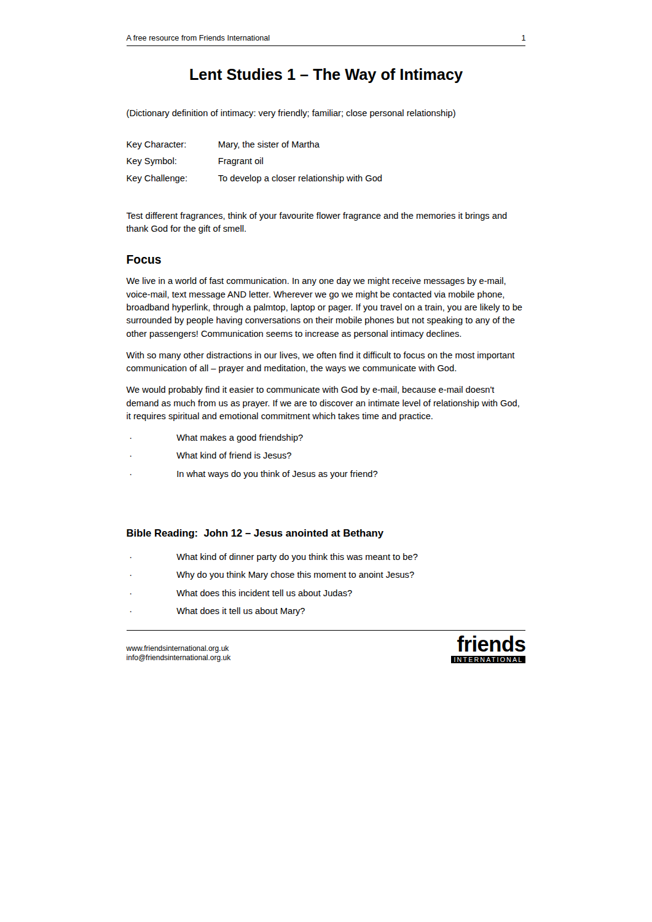A free resource from Friends International 1
Lent Studies 1 – The Way of Intimacy
(Dictionary definition of intimacy: very friendly; familiar; close personal relationship)
| Key Character: | Mary, the sister of Martha |
| Key Symbol: | Fragrant oil |
| Key Challenge: | To develop a closer relationship with God |
Test different fragrances, think of your favourite flower fragrance and the memories it brings and thank God for the gift of smell.
Focus
We live in a world of fast communication. In any one day we might receive messages by e-mail, voice-mail, text message AND letter. Wherever we go we might be contacted via mobile phone, broadband hyperlink, through a palmtop, laptop or pager. If you travel on a train, you are likely to be surrounded by people having conversations on their mobile phones but not speaking to any of the other passengers! Communication seems to increase as personal intimacy declines.
With so many other distractions in our lives, we often find it difficult to focus on the most important communication of all – prayer and meditation, the ways we communicate with God.
We would probably find it easier to communicate with God by e-mail, because e-mail doesn't demand as much from us as prayer. If we are to discover an intimate level of relationship with God, it requires spiritual and emotional commitment which takes time and practice.
What makes a good friendship?
What kind of friend is Jesus?
In what ways do you think of Jesus as your friend?
Bible Reading: John 12 – Jesus anointed at Bethany
What kind of dinner party do you think this was meant to be?
Why do you think Mary chose this moment to anoint Jesus?
What does this incident tell us about Judas?
What does it tell us about Mary?
www.friendsinternational.org.uk
info@friendsinternational.org.uk
friends
INTERNATIONAL